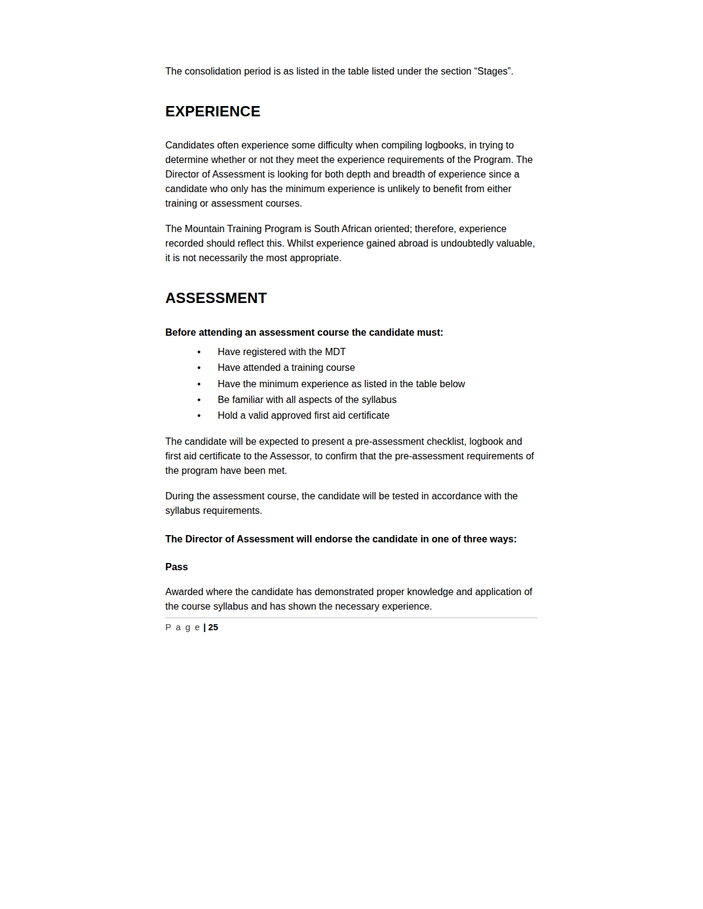The consolidation period is as listed in the table listed under the section “Stages”.
EXPERIENCE
Candidates often experience some difficulty when compiling logbooks, in trying to determine whether or not they meet the experience requirements of the Program. The Director of Assessment is looking for both depth and breadth of experience since a candidate who only has the minimum experience is unlikely to benefit from either training or assessment courses.
The Mountain Training Program is South African oriented; therefore, experience recorded should reflect this. Whilst experience gained abroad is undoubtedly valuable, it is not necessarily the most appropriate.
ASSESSMENT
Before attending an assessment course the candidate must:
Have registered with the MDT
Have attended a training course
Have the minimum experience as listed in the table below
Be familiar with all aspects of the syllabus
Hold a valid approved first aid certificate
The candidate will be expected to present a pre-assessment checklist, logbook and first aid certificate to the Assessor, to confirm that the pre-assessment requirements of the program have been met.
During the assessment course, the candidate will be tested in accordance with the syllabus requirements.
The Director of Assessment will endorse the candidate in one of three ways:
Pass
Awarded where the candidate has demonstrated proper knowledge and application of the course syllabus and has shown the necessary experience.
P a g e | 25